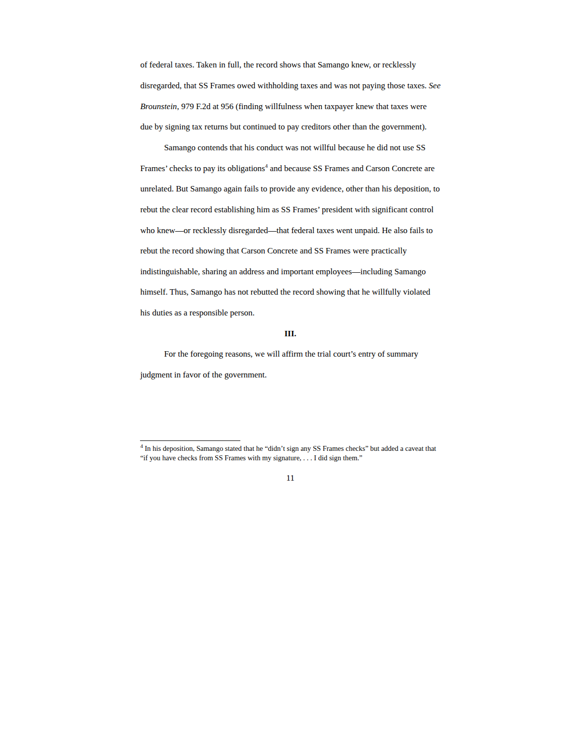of federal taxes. Taken in full, the record shows that Samango knew, or recklessly disregarded, that SS Frames owed withholding taxes and was not paying those taxes. See Brounstein, 979 F.2d at 956 (finding willfulness when taxpayer knew that taxes were due by signing tax returns but continued to pay creditors other than the government).
Samango contends that his conduct was not willful because he did not use SS Frames’ checks to pay its obligations4 and because SS Frames and Carson Concrete are unrelated. But Samango again fails to provide any evidence, other than his deposition, to rebut the clear record establishing him as SS Frames’ president with significant control who knew—or recklessly disregarded—that federal taxes went unpaid. He also fails to rebut the record showing that Carson Concrete and SS Frames were practically indistinguishable, sharing an address and important employees—including Samango himself. Thus, Samango has not rebutted the record showing that he willfully violated his duties as a responsible person.
III.
For the foregoing reasons, we will affirm the trial court’s entry of summary judgment in favor of the government.
4 In his deposition, Samango stated that he “didn’t sign any SS Frames checks” but added a caveat that “if you have checks from SS Frames with my signature, . . . I did sign them.”
11